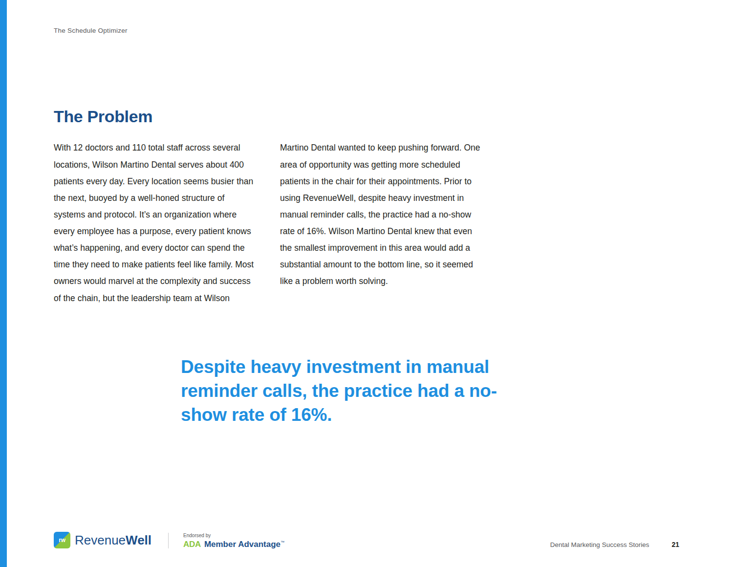The Schedule Optimizer
The Problem
With 12 doctors and 110 total staff across several locations, Wilson Martino Dental serves about 400 patients every day. Every location seems busier than the next, buoyed by a well-honed structure of systems and protocol. It’s an organization where every employee has a purpose, every patient knows what’s happening, and every doctor can spend the time they need to make patients feel like family. Most owners would marvel at the complexity and success of the chain, but the leadership team at Wilson Martino Dental wanted to keep pushing forward. One area of opportunity was getting more scheduled patients in the chair for their appointments. Prior to using RevenueWell, despite heavy investment in manual reminder calls, the practice had a no-show rate of 16%. Wilson Martino Dental knew that even the smallest improvement in this area would add a substantial amount to the bottom line, so it seemed like a problem worth solving.
Despite heavy investment in manual reminder calls, the practice had a no-show rate of 16%.
RevenueWell
Endorsed by
ADA Member Advantage™
Dental Marketing Success Stories 21